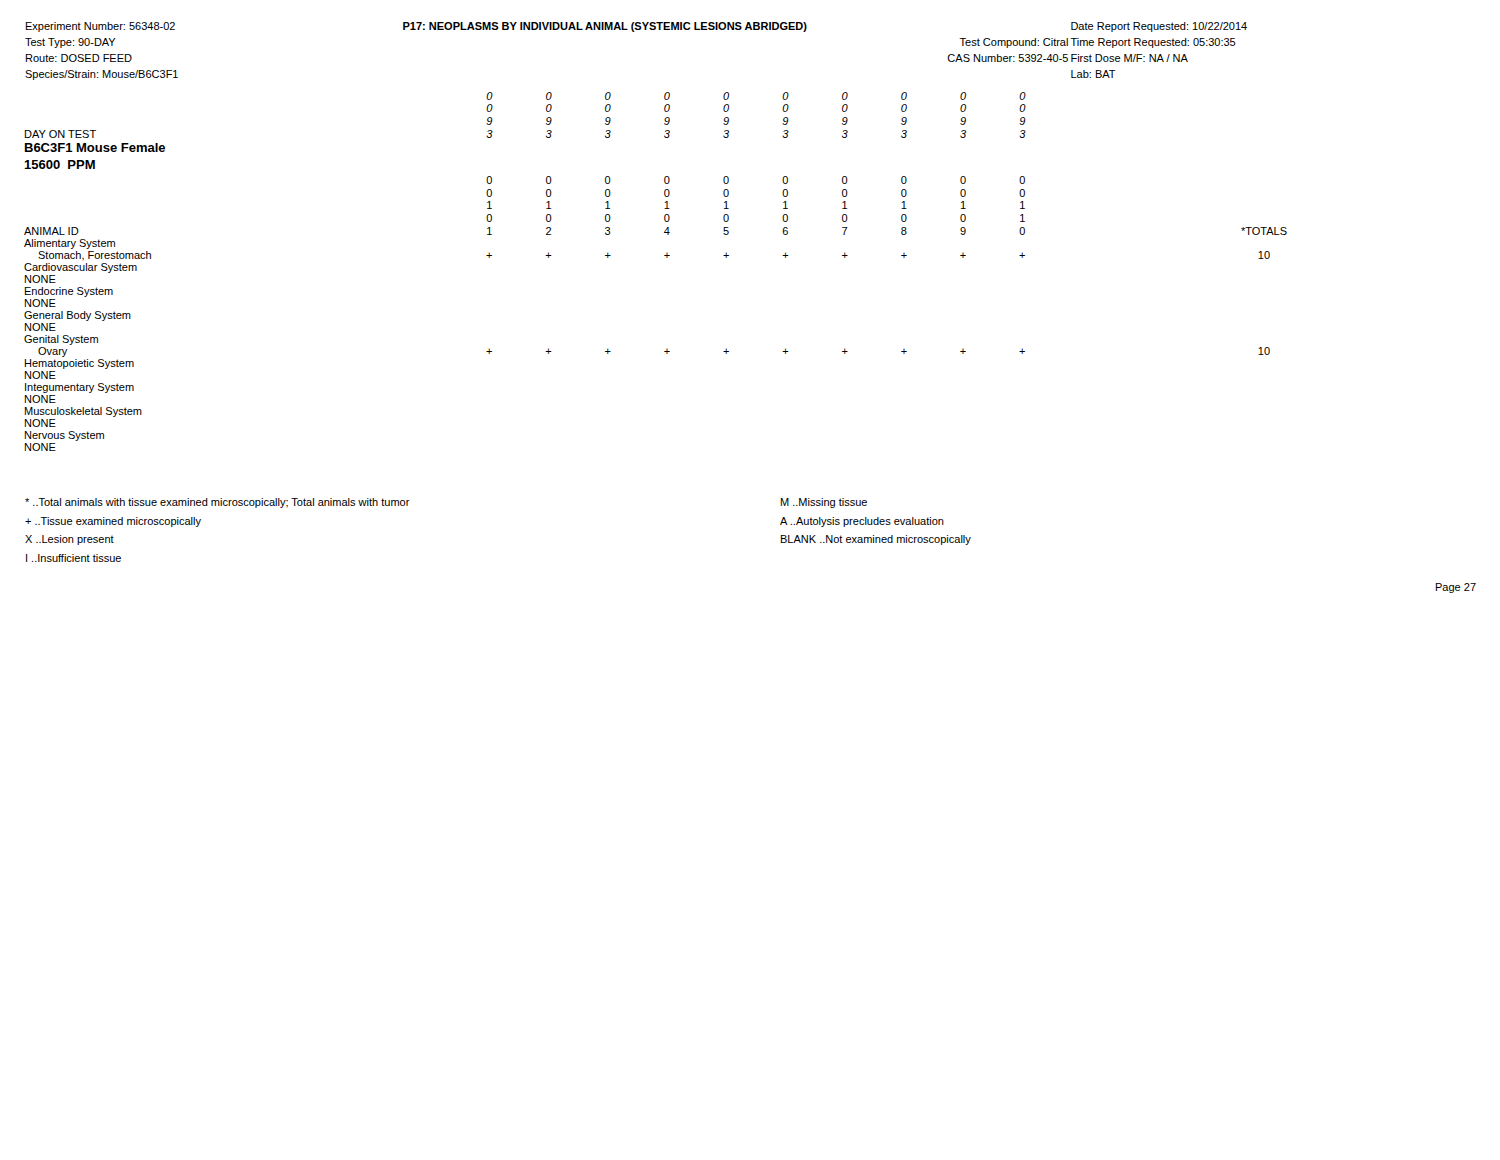| Experiment Number: 56348-02 Test Type: 90-DAY Route: DOSED FEED Species/Strain: Mouse/B6C3F1 | P17: NEOPLASMS BY INDIVIDUAL ANIMAL (SYSTEMIC LESIONS ABRIDGED) Test Compound: Citral CAS Number: 5392-40-5 | Date Report Requested: 10/22/2014 Time Report Requested: 05:30:35 First Dose M/F: NA / NA Lab: BAT |
| DAY ON TEST | 0 0 9 3 | 0 0 9 3 | 0 0 9 3 | 0 0 9 3 | 0 0 9 3 | 0 0 9 3 | 0 0 9 3 | 0 0 9 3 | 0 0 9 3 | 0 0 9 3 | |
| B6C3F1 Mouse Female 15600 PPM | |
| ANIMAL ID | 0 0 1 0 1 | 0 0 1 0 2 | 0 0 1 0 3 | 0 0 1 0 4 | 0 0 1 0 5 | 0 0 1 0 6 | 0 0 1 0 7 | 0 0 1 0 8 | 0 0 1 0 9 | 0 0 1 1 0 | *TOTALS |
| Alimentary System |
| Stomach, Forestomach | + | + | + | + | + | + | + | + | + | + | 10 |
| Cardiovascular System |
| NONE | |
| Endocrine System |
| NONE | |
| General Body System |
| NONE | |
| Genital System |
| Ovary | + | + | + | + | + | + | + | + | + | + | 10 |
| Hematopoietic System |
| NONE | |
| Integumentary System |
| NONE | |
| Musculoskeletal System |
| NONE | |
| Nervous System |
| NONE | |
| * ..Total animals with tissue examined microscopically; Total animals with tumor | M ..Missing tissue |
| + ..Tissue examined microscopically | A ..Autolysis precludes evaluation |
| X ..Lesion present | BLANK ..Not examined microscopically |
| I ..Insufficient tissue | |
Page 27